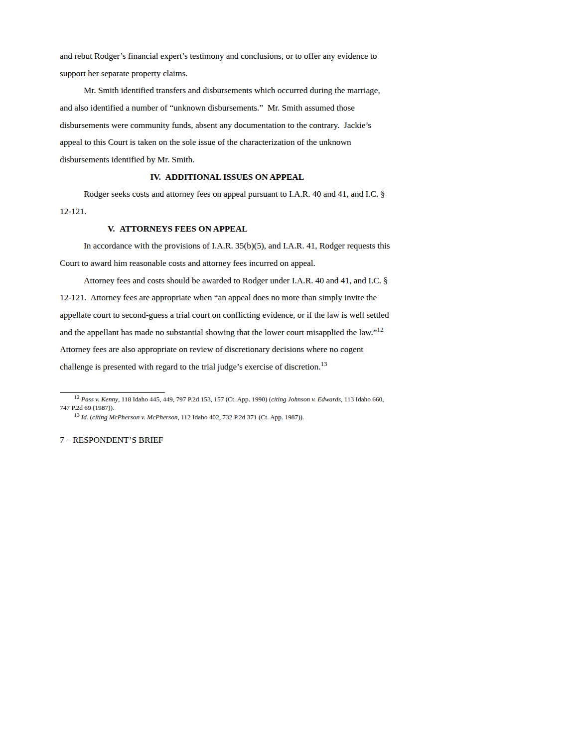and rebut Rodger’s financial expert’s testimony and conclusions, or to offer any evidence to support her separate property claims.
Mr. Smith identified transfers and disbursements which occurred during the marriage, and also identified a number of “unknown disbursements.” Mr. Smith assumed those disbursements were community funds, absent any documentation to the contrary. Jackie’s appeal to this Court is taken on the sole issue of the characterization of the unknown disbursements identified by Mr. Smith.
IV. ADDITIONAL ISSUES ON APPEAL
Rodger seeks costs and attorney fees on appeal pursuant to I.A.R. 40 and 41, and I.C. § 12-121.
V. ATTORNEYS FEES ON APPEAL
In accordance with the provisions of I.A.R. 35(b)(5), and I.A.R. 41, Rodger requests this Court to award him reasonable costs and attorney fees incurred on appeal.
Attorney fees and costs should be awarded to Rodger under I.A.R. 40 and 41, and I.C. § 12-121. Attorney fees are appropriate when “an appeal does no more than simply invite the appellate court to second-guess a trial court on conflicting evidence, or if the law is well settled and the appellant has made no substantial showing that the lower court misapplied the law.”12 Attorney fees are also appropriate on review of discretionary decisions where no cogent challenge is presented with regard to the trial judge’s exercise of discretion.13
12 Pass v. Kenny, 118 Idaho 445, 449, 797 P.2d 153, 157 (Ct. App. 1990) (citing Johnson v. Edwards, 113 Idaho 660, 747 P.2d 69 (1987)).
13 Id. (citing McPherson v. McPherson, 112 Idaho 402, 732 P.2d 371 (Ct. App. 1987)).
7 – RESPONDENT’S BRIEF